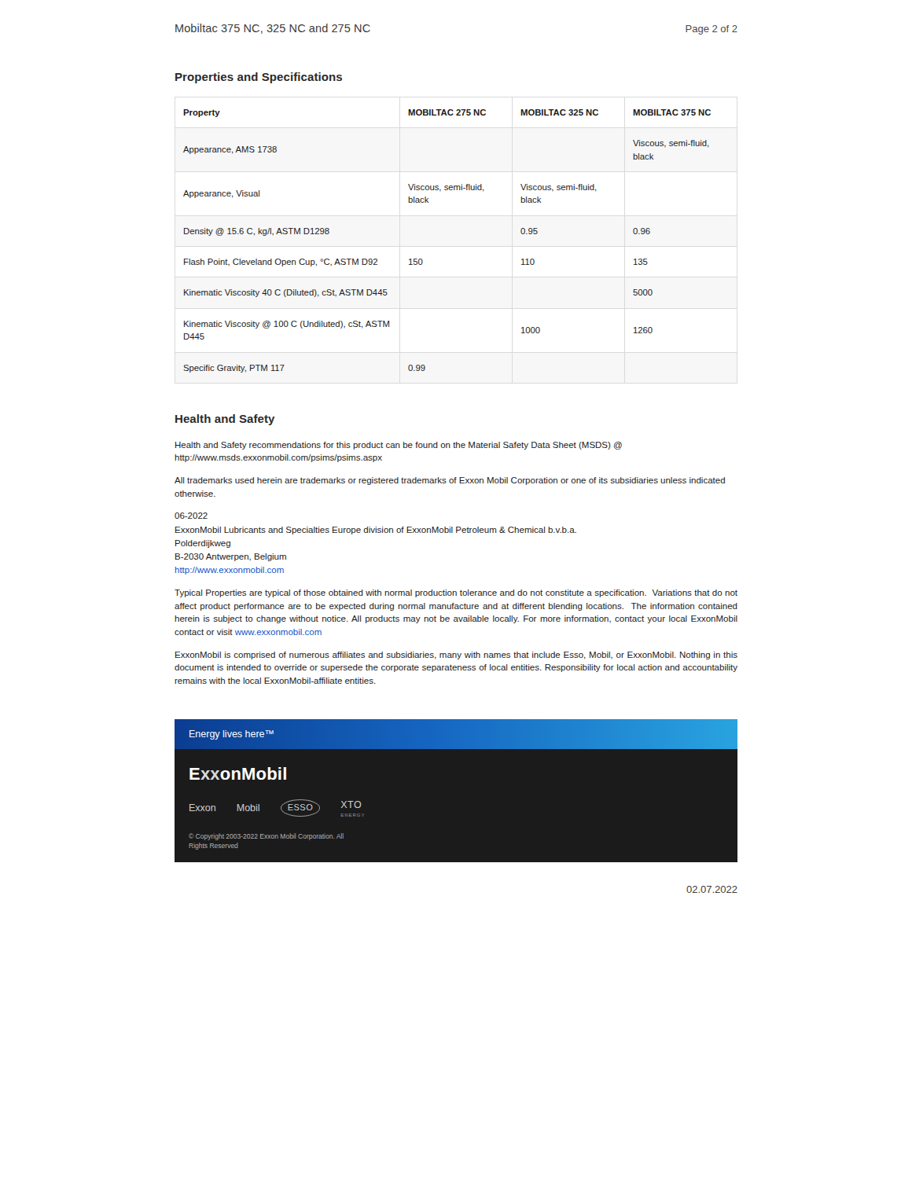Mobiltac 375 NC, 325 NC and 275 NC
Page 2 of 2
Properties and Specifications
| Property | MOBILTAC 275 NC | MOBILTAC 325 NC | MOBILTAC 375 NC |
| --- | --- | --- | --- |
| Appearance, AMS 1738 | | | Viscous, semi-fluid, black |
| Appearance, Visual | Viscous, semi-fluid, black | Viscous, semi-fluid, black | |
| Density @ 15.6 C, kg/l, ASTM D1298 | | 0.95 | 0.96 |
| Flash Point, Cleveland Open Cup, °C, ASTM D92 | 150 | 110 | 135 |
| Kinematic Viscosity 40 C (Diluted), cSt, ASTM D445 | | | 5000 |
| Kinematic Viscosity @ 100 C (Undiluted), cSt, ASTM D445 | | 1000 | 1260 |
| Specific Gravity, PTM 117 | 0.99 | | |
Health and Safety
Health and Safety recommendations for this product can be found on the Material Safety Data Sheet (MSDS) @ http://www.msds.exxonmobil.com/psims/psims.aspx
All trademarks used herein are trademarks or registered trademarks of Exxon Mobil Corporation or one of its subsidiaries unless indicated otherwise.
06-2022
ExxonMobil Lubricants and Specialties Europe division of ExxonMobil Petroleum & Chemical b.v.b.a.
Polderdijkweg
B-2030 Antwerpen, Belgium
http://www.exxonmobil.com
Typical Properties are typical of those obtained with normal production tolerance and do not constitute a specification. Variations that do not affect product performance are to be expected during normal manufacture and at different blending locations. The information contained herein is subject to change without notice. All products may not be available locally. For more information, contact your local ExxonMobil contact or visit www.exxonmobil.com
ExxonMobil is comprised of numerous affiliates and subsidiaries, many with names that include Esso, Mobil, or ExxonMobil. Nothing in this document is intended to override or supersede the corporate separateness of local entities. Responsibility for local action and accountability remains with the local ExxonMobil-affiliate entities.
Energy lives here™
ExxonMobil
Exxon Mobil ESSO XTOENERGY
© Copyright 2003-2022 Exxon Mobil Corporation. All
Rights Reserved
02.07.2022